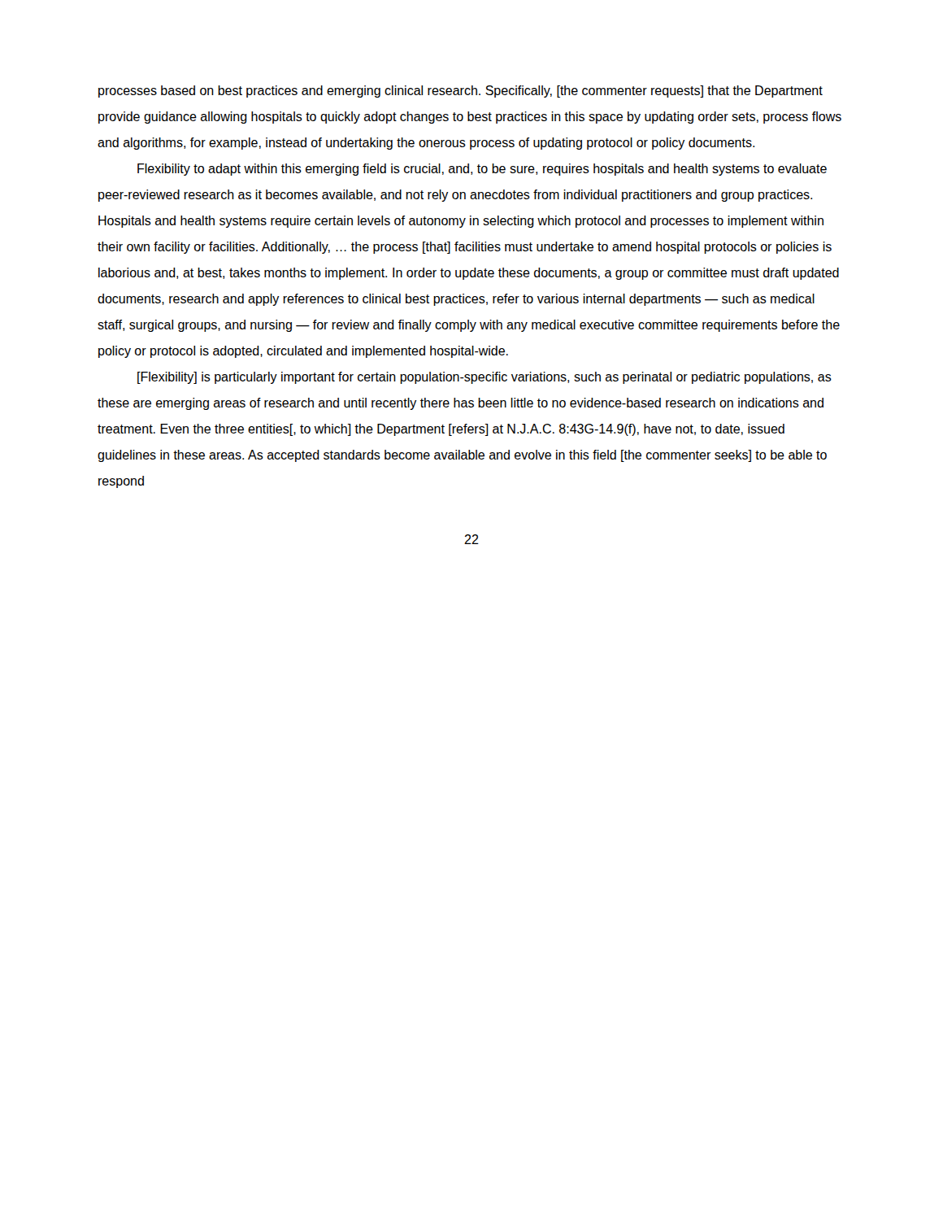processes based on best practices and emerging clinical research. Specifically, [the commenter requests] that the Department provide guidance allowing hospitals to quickly adopt changes to best practices in this space by updating order sets, process flows and algorithms, for example, instead of undertaking the onerous process of updating protocol or policy documents.
Flexibility to adapt within this emerging field is crucial, and, to be sure, requires hospitals and health systems to evaluate peer-reviewed research as it becomes available, and not rely on anecdotes from individual practitioners and group practices. Hospitals and health systems require certain levels of autonomy in selecting which protocol and processes to implement within their own facility or facilities. Additionally, … the process [that] facilities must undertake to amend hospital protocols or policies is laborious and, at best, takes months to implement. In order to update these documents, a group or committee must draft updated documents, research and apply references to clinical best practices, refer to various internal departments — such as medical staff, surgical groups, and nursing — for review and finally comply with any medical executive committee requirements before the policy or protocol is adopted, circulated and implemented hospital-wide.
[Flexibility] is particularly important for certain population-specific variations, such as perinatal or pediatric populations, as these are emerging areas of research and until recently there has been little to no evidence-based research on indications and treatment. Even the three entities[, to which] the Department [refers] at N.J.A.C. 8:43G-14.9(f), have not, to date, issued guidelines in these areas. As accepted standards become available and evolve in this field [the commenter seeks] to be able to respond
22